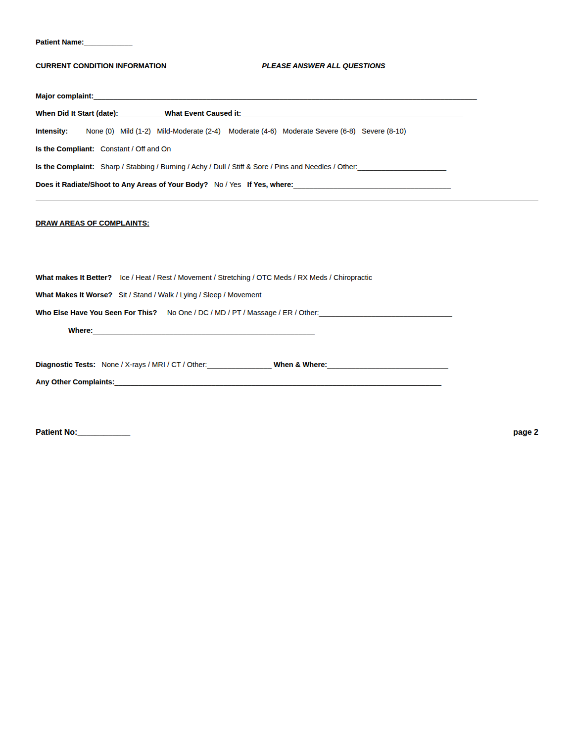Patient Name:____________
CURRENT CONDITION INFORMATION
PLEASE ANSWER ALL QUESTIONS
Major complaint:_______________________________________________________________________________________________
When Did It Start (date):___________ What Event Caused it:_______________________________________________________
Intensity: None (0) Mild (1-2) Mild-Moderate (2-4) Moderate (4-6) Moderate Severe (6-8) Severe (8-10)
Is the Compliant: Constant / Off and On
Is the Complaint: Sharp / Stabbing / Burning / Achy / Dull / Stiff & Sore / Pins and Needles / Other:______________________
Does it Radiate/Shoot to Any Areas of Your Body? No / Yes If Yes, where:_______________________________________
DRAW AREAS OF COMPLAINTS:
What makes It Better? Ice / Heat / Rest / Movement / Stretching / OTC Meds / RX Meds / Chiropractic
What Makes It Worse? Sit / Stand / Walk / Lying / Sleep / Movement
Who Else Have You Seen For This? No One / DC / MD / PT / Massage / ER / Other:_________________________________
Where:_______________________________________________________
Diagnostic Tests: None / X-rays / MRI / CT / Other:________________ When & Where:______________________________
Any Other Complaints:_________________________________________________________________________________
Patient No:____________
page 2